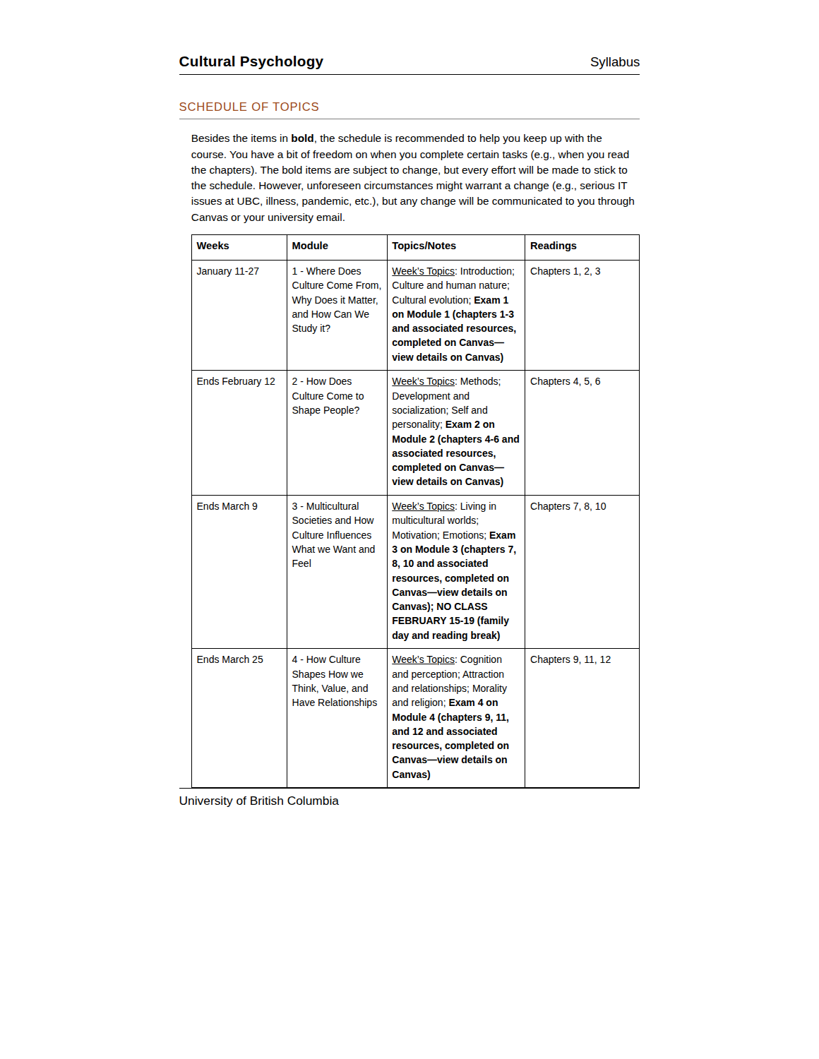Cultural Psychology
Syllabus
Schedule of Topics
Besides the items in bold, the schedule is recommended to help you keep up with the course. You have a bit of freedom on when you complete certain tasks (e.g., when you read the chapters). The bold items are subject to change, but every effort will be made to stick to the schedule. However, unforeseen circumstances might warrant a change (e.g., serious IT issues at UBC, illness, pandemic, etc.), but any change will be communicated to you through Canvas or your university email.
| Weeks | Module | Topics/Notes | Readings |
| --- | --- | --- | --- |
| January 11-27 | 1 - Where Does Culture Come From, Why Does it Matter, and How Can We Study it? | Week’s Topics : Introduction; Culture and human nature; Cultural evolution; Exam 1 on Module 1 (chapters 1-3 and associated resources, completed on Canvas—view details on Canvas) | Chapters 1, 2, 3 |
| Ends February 12 | 2 - How Does Culture Come to Shape People? | Week’s Topics : Methods; Development and socialization; Self and personality; Exam 2 on Module 2 (chapters 4-6 and associated resources, completed on Canvas—view details on Canvas) | Chapters 4, 5, 6 |
| Ends March 9 | 3 - Multicultural Societies and How Culture Influences What we Want and Feel | Week’s Topics : Living in multicultural worlds; Motivation; Emotions; Exam 3 on Module 3 (chapters 7, 8, 10 and associated resources, completed on Canvas—view details on Canvas); NO CLASS FEBRUARY 15-19 (family day and reading break) | Chapters 7, 8, 10 |
| Ends March 25 | 4 - How Culture Shapes How we Think, Value, and Have Relationships | Week’s Topics : Cognition and perception; Attraction and relationships; Morality and religion; Exam 4 on Module 4 (chapters 9, 11, and 12 and associated resources, completed on Canvas—view details on Canvas) | Chapters 9, 11, 12 |
University of British Columbia